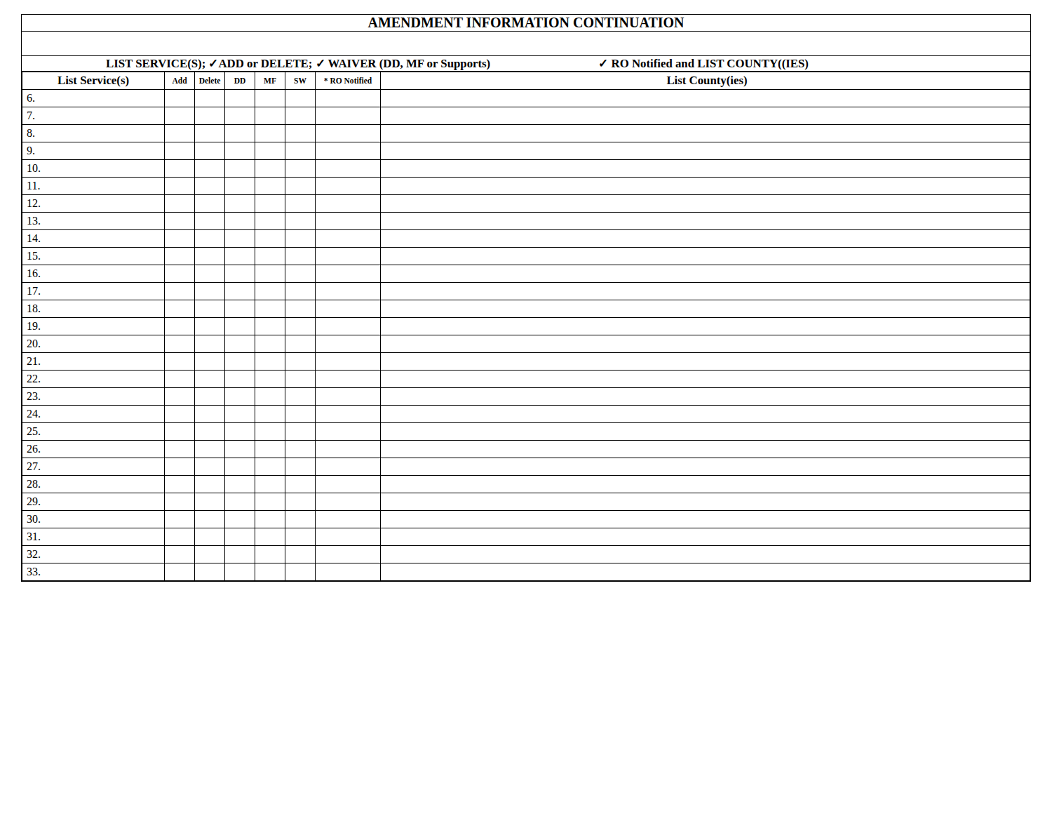| AMENDMENT INFORMATION CONTINUATION |
| LIST SERVICE(S); ✓ADD or DELETE; ✓ WAIVER (DD, MF or Supports) ✓ RO Notified and LIST COUNTY((IES) |
| / List Service(s) / Add / Delete / DD / MF / SW / * RO Notified / List County(ies) / / --- / --- / --- / --- / --- / --- / --- / --- / / 6. / / / / / / / / / 7. / / / / / / / / / 8. / / / / / / / / / 9. / / / / / / / / / 10. / / / / / / / / / 11. / / / / / / / / / 12. / / / / / / / / / 13. / / / / / / / / / 14. / / / / / / / / / 15. / / / / / / / / / 16. / / / / / / / / / 17. / / / / / / / / / 18. / / / / / / / / / 19. / / / / / / / / / 20. / / / / / / / / / 21. / / / / / / / / / 22. / / / / / / / / / 23. / / / / / / / / / 24. / / / / / / / / / 25. / / / / / / / / / 26. / / / / / / / / / 27. / / / / / / / / / 28. / / / / / / / / / 29. / / / / / / / / / 30. / / / / / / / / / 31. / / / / / / / / / 32. / / / / / / / / / 33. / / / / / / / / |